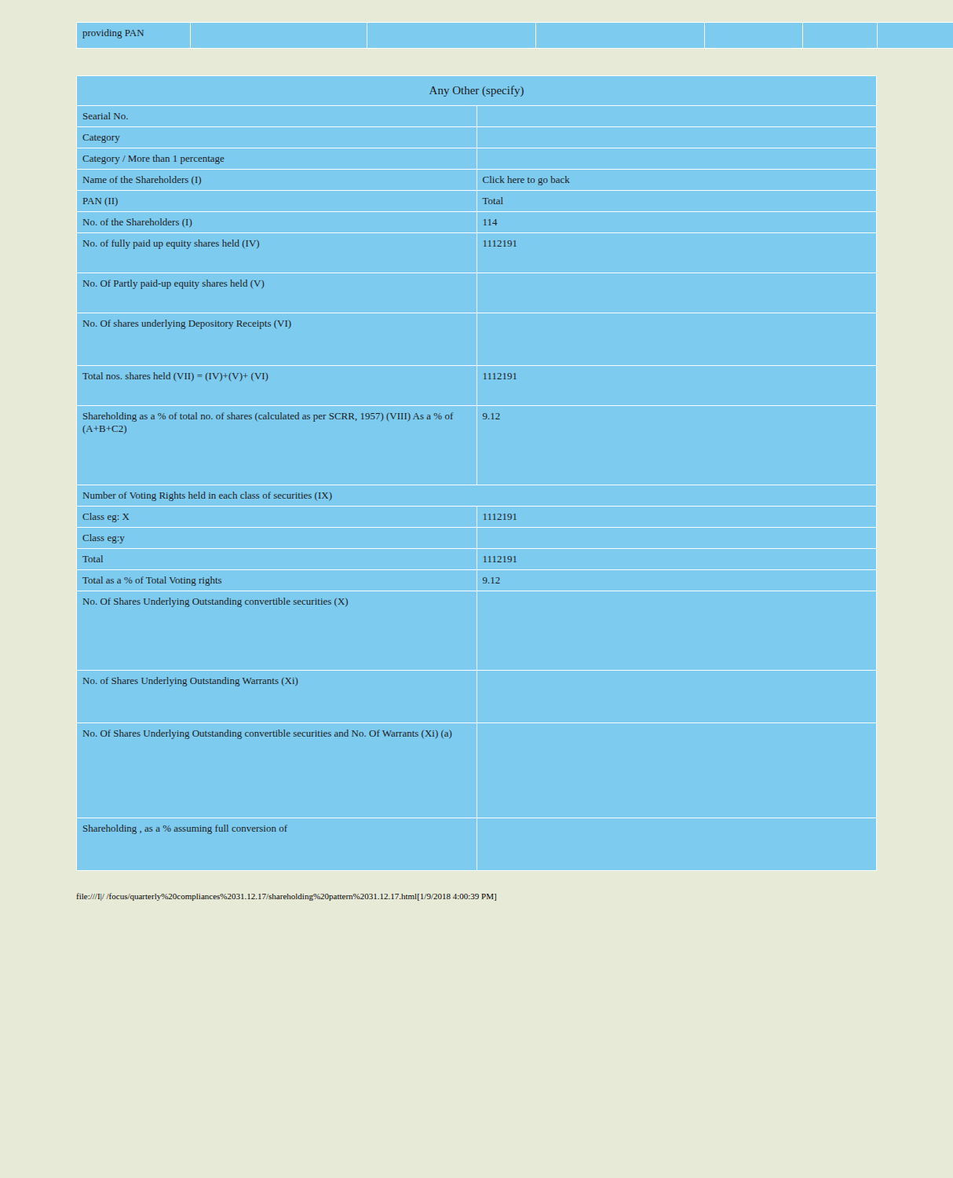| providing PAN | | | | | | |
| Any Other (specify) |
| Searial No. | |
| Category | |
| Category / More than 1 percentage | |
| Name of the Shareholders (I) | Click here to go back |
| PAN (II) | Total |
| No. of the Shareholders (I) | 114 |
| No. of fully paid up equity shares held (IV) | 1112191 |
| No. Of Partly paid-up equity shares held (V) | |
| No. Of shares underlying Depository Receipts (VI) | |
| Total nos. shares held (VII) = (IV)+(V)+ (VI) | 1112191 |
| Shareholding as a % of total no. of shares (calculated as per SCRR, 1957) (VIII) As a % of (A+B+C2) | 9.12 |
| Number of Voting Rights held in each class of securities (IX) |
| Class eg: X | 1112191 |
| Class eg:y | |
| Total | 1112191 |
| Total as a % of Total Voting rights | 9.12 |
| No. Of Shares Underlying Outstanding convertible securities (X) | |
| No. of Shares Underlying Outstanding Warrants (Xi) | |
| No. Of Shares Underlying Outstanding convertible securities and No. Of Warrants (Xi) (a) | |
| Shareholding , as a % assuming full conversion of | |
file:///I|/ /focus/quarterly%20compliances%2031.12.17/shareholding%20pattern%2031.12.17.html[1/9/2018 4:00:39 PM]